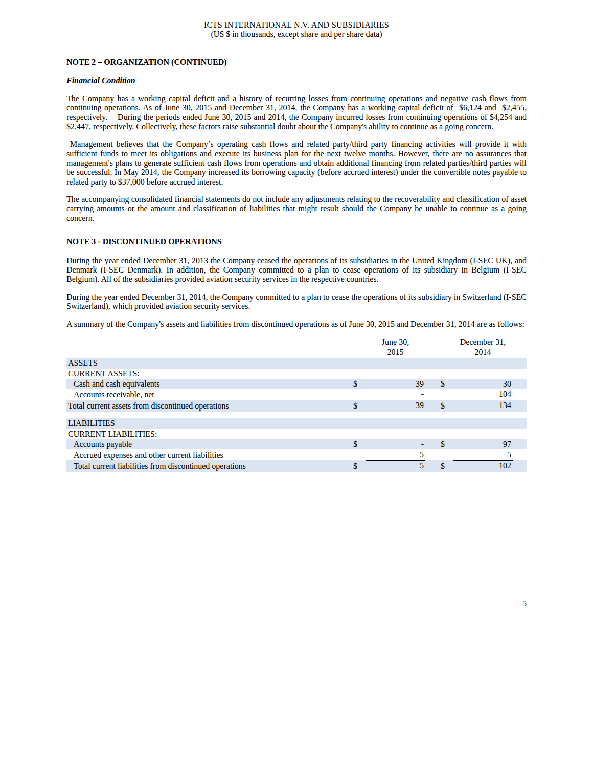ICTS INTERNATIONAL N.V. AND SUBSIDIARIES
(US $ in thousands, except share and per share data)
NOTE 2 – ORGANIZATION (CONTINUED)
Financial Condition
The Company has a working capital deficit and a history of recurring losses from continuing operations and negative cash flows from continuing operations. As of June 30, 2015 and December 31, 2014, the Company has a working capital deficit of $6,124 and $2,455, respectively. During the periods ended June 30, 2015 and 2014, the Company incurred losses from continuing operations of $4,254 and $2,447, respectively. Collectively, these factors raise substantial doubt about the Company's ability to continue as a going concern.
Management believes that the Company’s operating cash flows and related party/third party financing activities will provide it with sufficient funds to meet its obligations and execute its business plan for the next twelve months. However, there are no assurances that management's plans to generate sufficient cash flows from operations and obtain additional financing from related parties/third parties will be successful. In May 2014, the Company increased its borrowing capacity (before accrued interest) under the convertible notes payable to related party to $37,000 before accrued interest.
The accompanying consolidated financial statements do not include any adjustments relating to the recoverability and classification of asset carrying amounts or the amount and classification of liabilities that might result should the Company be unable to continue as a going concern.
NOTE 3 - DISCONTINUED OPERATIONS
During the year ended December 31, 2013 the Company ceased the operations of its subsidiaries in the United Kingdom (I-SEC UK), and Denmark (I-SEC Denmark). In addition, the Company committed to a plan to cease operations of its subsidiary in Belgium (I-SEC Belgium). All of the subsidiaries provided aviation security services in the respective countries.
During the year ended December 31, 2014, the Company committed to a plan to cease the operations of its subsidiary in Switzerland (I-SEC Switzerland), which provided aviation security services.
A summary of the Company's assets and liabilities from discontinued operations as of June 30, 2015 and December 31, 2014 are as follows:
| | June 30, | December 31, |
| | 2015 | 2014 |
| ASSETS | | | | | | |
| CURRENT ASSETS: | | | | | | |
| Cash and cash equivalents | $ | 39 | | $ | 30 | |
| Accounts receivable, net | | - | | | 104 | |
| Total current assets from discontinued operations | $ | 39 | | $ | 134 | |
| LIABILITIES | | | | | | |
| CURRENT LIABILITIES: | | | | | | |
| Accounts payable | $ | - | | $ | 97 | |
| Accrued expenses and other current liabilities | | 5 | | | 5 | |
| Total current liabilities from discontinued operations | $ | 5 | | $ | 102 | |
5